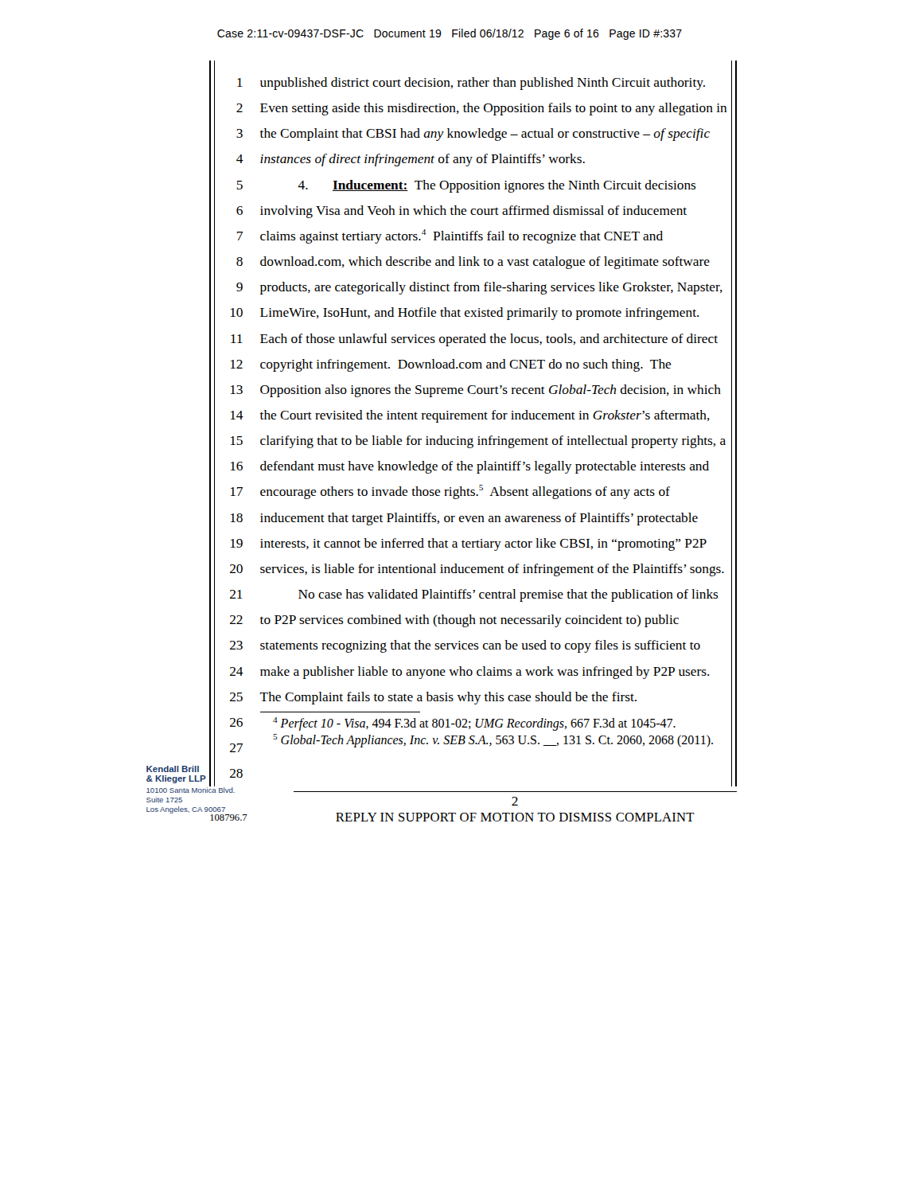Case 2:11-cv-09437-DSF-JC Document 19 Filed 06/18/12 Page 6 of 16 Page ID #:337
1
2
3
4
5
6
7
8
9
10
11
12
13
14
15
16
17
18
19
20
21
22
23
24
25
26
27
28
unpublished district court decision, rather than published Ninth Circuit authority.
Even setting aside this misdirection, the Opposition fails to point to any allegation in
the Complaint that CBSI had any knowledge – actual or constructive – of specific
instances of direct infringement of any of Plaintiffs’ works.
4. Inducement: The Opposition ignores the Ninth Circuit decisions
involving Visa and Veoh in which the court affirmed dismissal of inducement
claims against tertiary actors.4 Plaintiffs fail to recognize that CNET and
download.com, which describe and link to a vast catalogue of legitimate software
products, are categorically distinct from file-sharing services like Grokster, Napster,
LimeWire, IsoHunt, and Hotfile that existed primarily to promote infringement.
Each of those unlawful services operated the locus, tools, and architecture of direct
copyright infringement. Download.com and CNET do no such thing. The
Opposition also ignores the Supreme Court’s recent Global-Tech decision, in which
the Court revisited the intent requirement for inducement in Grokster’s aftermath,
clarifying that to be liable for inducing infringement of intellectual property rights, a
defendant must have knowledge of the plaintiff’s legally protectable interests and
encourage others to invade those rights.5 Absent allegations of any acts of
inducement that target Plaintiffs, or even an awareness of Plaintiffs’ protectable
interests, it cannot be inferred that a tertiary actor like CBSI, in “promoting” P2P
services, is liable for intentional inducement of infringement of the Plaintiffs’ songs.
No case has validated Plaintiffs’ central premise that the publication of links
to P2P services combined with (though not necessarily coincident to) public
statements recognizing that the services can be used to copy files is sufficient to
make a publisher liable to anyone who claims a work was infringed by P2P users.
The Complaint fails to state a basis why this case should be the first.
4 Perfect 10 - Visa, 494 F.3d at 801-02; UMG Recordings, 667 F.3d at 1045-47.
5 Global-Tech Appliances, Inc. v. SEB S.A., 563 U.S. __, 131 S. Ct. 2060, 2068 (2011).
108796.7
2
REPLY IN SUPPORT OF MOTION TO DISMISS COMPLAINT
Kendall Brill
& Klieger LLP
10100 Santa Monica Blvd.
Suite 1725
Los Angeles, CA 90067